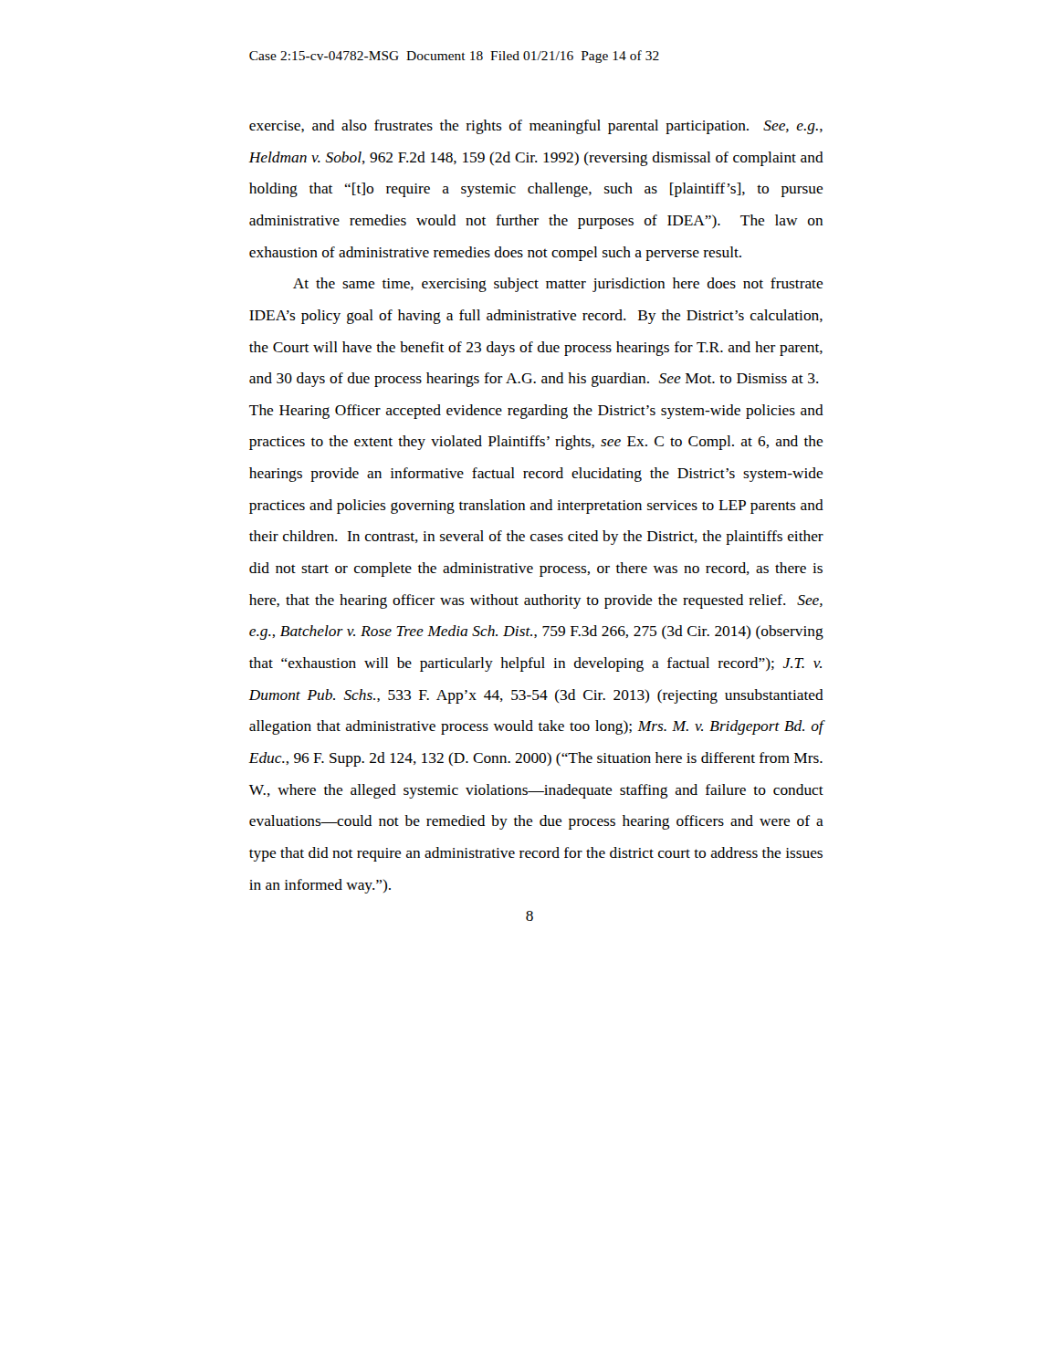Case 2:15-cv-04782-MSG Document 18 Filed 01/21/16 Page 14 of 32
exercise, and also frustrates the rights of meaningful parental participation. See, e.g., Heldman v. Sobol, 962 F.2d 148, 159 (2d Cir. 1992) (reversing dismissal of complaint and holding that “[t]o require a systemic challenge, such as [plaintiff’s], to pursue administrative remedies would not further the purposes of IDEA”). The law on exhaustion of administrative remedies does not compel such a perverse result.
At the same time, exercising subject matter jurisdiction here does not frustrate IDEA’s policy goal of having a full administrative record. By the District’s calculation, the Court will have the benefit of 23 days of due process hearings for T.R. and her parent, and 30 days of due process hearings for A.G. and his guardian. See Mot. to Dismiss at 3. The Hearing Officer accepted evidence regarding the District’s system-wide policies and practices to the extent they violated Plaintiffs’ rights, see Ex. C to Compl. at 6, and the hearings provide an informative factual record elucidating the District’s system-wide practices and policies governing translation and interpretation services to LEP parents and their children. In contrast, in several of the cases cited by the District, the plaintiffs either did not start or complete the administrative process, or there was no record, as there is here, that the hearing officer was without authority to provide the requested relief. See, e.g., Batchelor v. Rose Tree Media Sch. Dist., 759 F.3d 266, 275 (3d Cir. 2014) (observing that “exhaustion will be particularly helpful in developing a factual record”); J.T. v. Dumont Pub. Schs., 533 F. App’x 44, 53-54 (3d Cir. 2013) (rejecting unsubstantiated allegation that administrative process would take too long); Mrs. M. v. Bridgeport Bd. of Educ., 96 F. Supp. 2d 124, 132 (D. Conn. 2000) (“The situation here is different from Mrs. W., where the alleged systemic violations—inadequate staffing and failure to conduct evaluations—could not be remedied by the due process hearing officers and were of a type that did not require an administrative record for the district court to address the issues in an informed way.”).
8